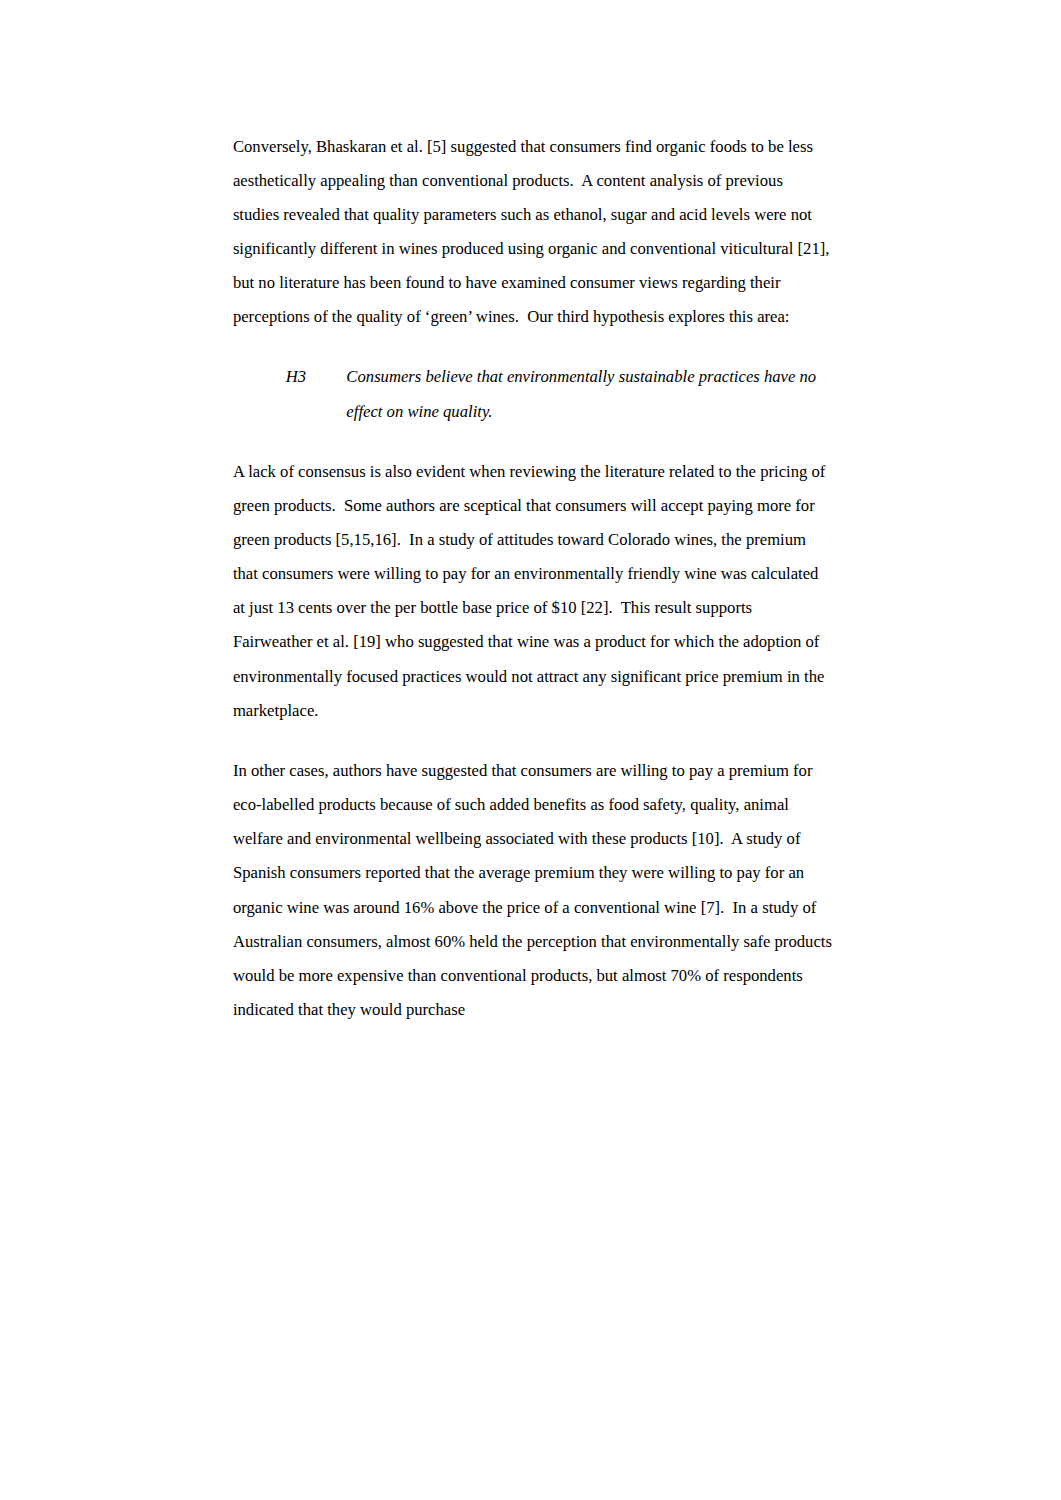Conversely, Bhaskaran et al. [5] suggested that consumers find organic foods to be less aesthetically appealing than conventional products. A content analysis of previous studies revealed that quality parameters such as ethanol, sugar and acid levels were not significantly different in wines produced using organic and conventional viticultural [21], but no literature has been found to have examined consumer views regarding their perceptions of the quality of ‘green’ wines. Our third hypothesis explores this area:
H3 Consumers believe that environmentally sustainable practices have no effect on wine quality.
A lack of consensus is also evident when reviewing the literature related to the pricing of green products. Some authors are sceptical that consumers will accept paying more for green products [5,15,16]. In a study of attitudes toward Colorado wines, the premium that consumers were willing to pay for an environmentally friendly wine was calculated at just 13 cents over the per bottle base price of $10 [22]. This result supports Fairweather et al. [19] who suggested that wine was a product for which the adoption of environmentally focused practices would not attract any significant price premium in the marketplace.
In other cases, authors have suggested that consumers are willing to pay a premium for eco-labelled products because of such added benefits as food safety, quality, animal welfare and environmental wellbeing associated with these products [10]. A study of Spanish consumers reported that the average premium they were willing to pay for an organic wine was around 16% above the price of a conventional wine [7]. In a study of Australian consumers, almost 60% held the perception that environmentally safe products would be more expensive than conventional products, but almost 70% of respondents indicated that they would purchase